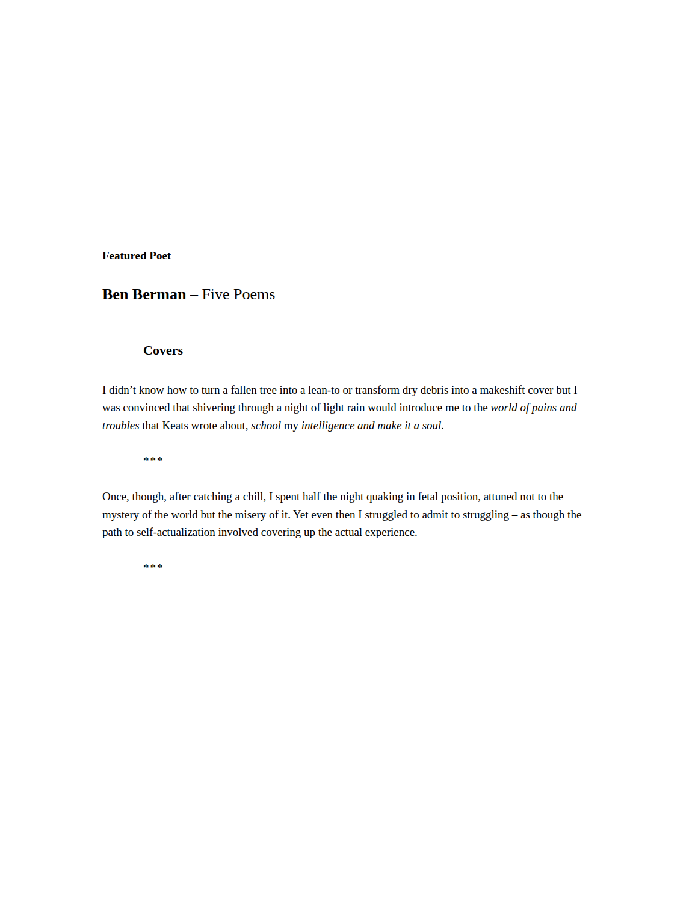Featured Poet
Ben Berman – Five Poems
Covers
I didn’t know how to turn a fallen tree into a lean-to or transform dry debris into a makeshift cover but I was convinced that shivering through a night of light rain would introduce me to the world of pains and troubles that Keats wrote about, school my intelligence and make it a soul.
***
Once, though, after catching a chill, I spent half the night quaking in fetal position, attuned not to the mystery of the world but the misery of it. Yet even then I struggled to admit to struggling – as though the path to self-actualization involved covering up the actual experience.
***